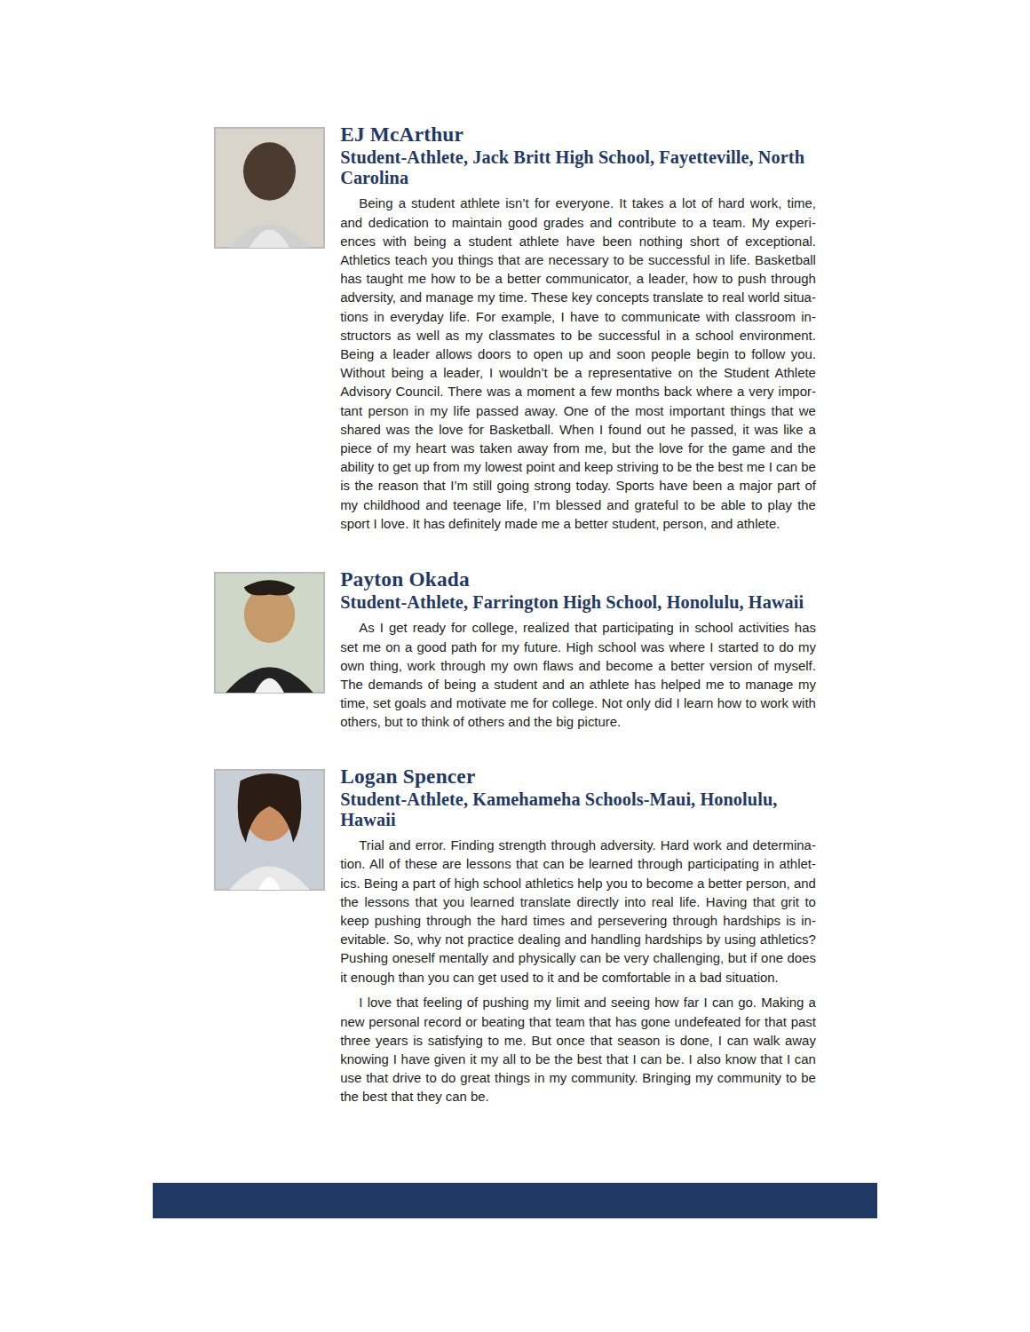EJ McArthur
Student-Athlete, Jack Britt High School, Fayetteville, North Carolina
Being a student athlete isn’t for everyone. It takes a lot of hard work, time, and dedication to maintain good grades and contribute to a team. My experiences with being a student athlete have been nothing short of exceptional. Athletics teach you things that are necessary to be successful in life. Basketball has taught me how to be a better communicator, a leader, how to push through adversity, and manage my time. These key concepts translate to real world situations in everyday life. For example, I have to communicate with classroom instructors as well as my classmates to be successful in a school environment. Being a leader allows doors to open up and soon people begin to follow you. Without being a leader, I wouldn’t be a representative on the Student Athlete Advisory Council. There was a moment a few months back where a very important person in my life passed away. One of the most important things that we shared was the love for Basketball. When I found out he passed, it was like a piece of my heart was taken away from me, but the love for the game and the ability to get up from my lowest point and keep striving to be the best me I can be is the reason that I’m still going strong today. Sports have been a major part of my childhood and teenage life, I’m blessed and grateful to be able to play the sport I love. It has definitely made me a better student, person, and athlete.
Payton Okada
Student-Athlete, Farrington High School, Honolulu, Hawaii
As I get ready for college, realized that participating in school activities has set me on a good path for my future. High school was where I started to do my own thing, work through my own flaws and become a better version of myself. The demands of being a student and an athlete has helped me to manage my time, set goals and motivate me for college. Not only did I learn how to work with others, but to think of others and the big picture.
Logan Spencer
Student-Athlete, Kamehameha Schools-Maui, Honolulu, Hawaii
Trial and error. Finding strength through adversity. Hard work and determination. All of these are lessons that can be learned through participating in athletics. Being a part of high school athletics help you to become a better person, and the lessons that you learned translate directly into real life. Having that grit to keep pushing through the hard times and persevering through hardships is inevitable. So, why not practice dealing and handling hardships by using athletics? Pushing oneself mentally and physically can be very challenging, but if one does it enough than you can get used to it and be comfortable in a bad situation.
I love that feeling of pushing my limit and seeing how far I can go. Making a new personal record or beating that team that has gone undefeated for that past three years is satisfying to me. But once that season is done, I can walk away knowing I have given it my all to be the best that I can be. I also know that I can use that drive to do great things in my community. Bringing my community to be the best that they can be.